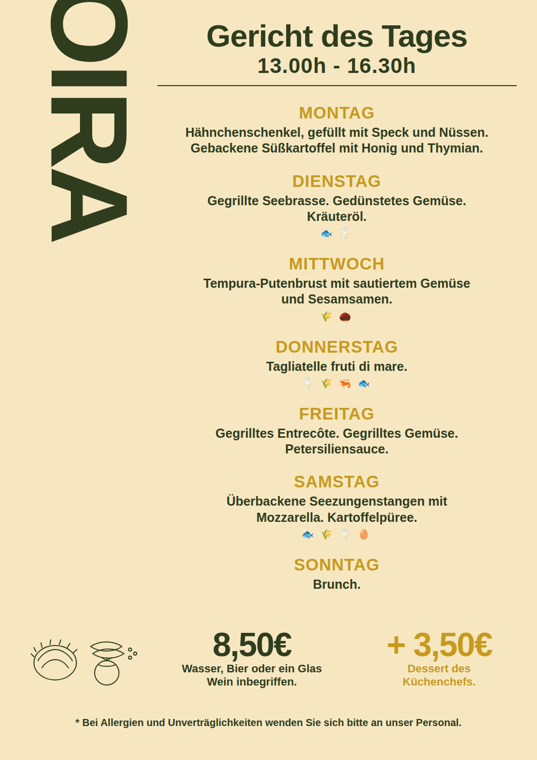BOIRA
Gericht des Tages
13.00h - 16.30h
MONTAG
Hähnchenschenkel, gefüllt mit Speck und Nüssen.
Gebackene Süßkartoffel mit Honig und Thymian.
DIENSTAG
Gegrillte Seebrasse. Gedünstetes Gemüse.
Kräuteröl.
🐟 🥛
MITTWOCH
Tempura-Putenbrust mit sautiertem Gemüse
und Sesamsamen.
🌾 🌰
DONNERSTAG
Tagliatelle fruti di mare.
🥛 🌾 🦐 🐟
FREITAG
Gegrilltes Entrecôte. Gegrilltes Gemüse.
Petersiliensauce.
SAMSTAG
Überbackene Seezungenstangen mit
Mozzarella. Kartoffelpüree.
🐟 🌾 🥛 🥚
SONNTAG
Brunch.
8,50€
Wasser, Bier oder ein Glas
Wein inbegriffen.
+ 3,50€
Dessert des
Küchenchefs.
* Bei Allergien und Unverträglichkeiten wenden Sie sich bitte an unser Personal.